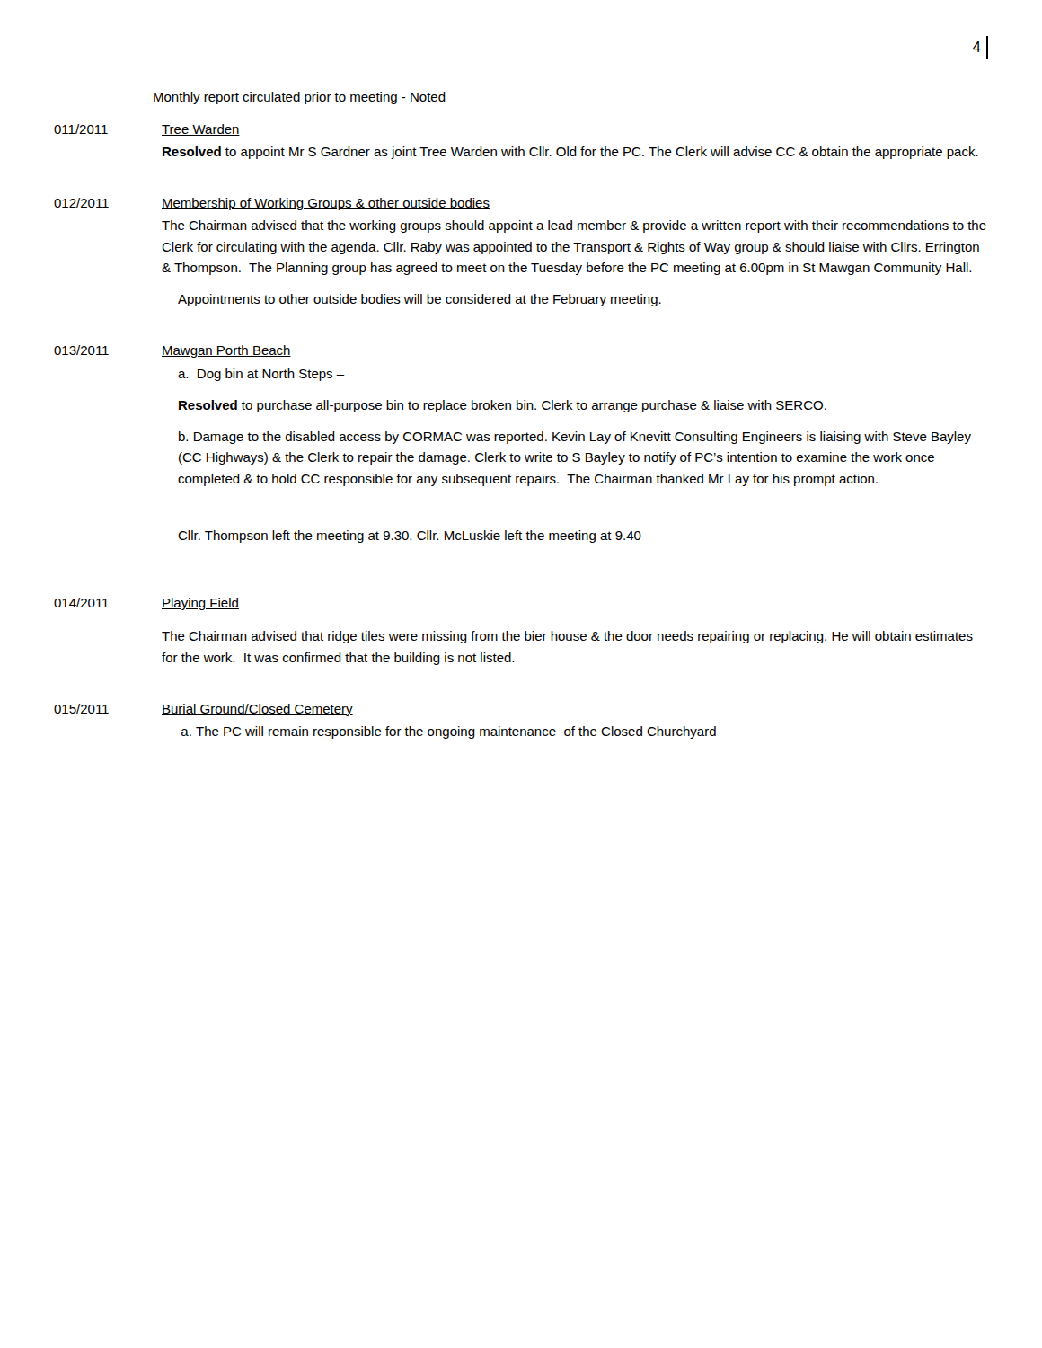4
Monthly report circulated prior to meeting - Noted
011/2011
Tree Warden
Resolved to appoint Mr S Gardner as joint Tree Warden with Cllr. Old for the PC. The Clerk will advise CC & obtain the appropriate pack.
012/2011
Membership of Working Groups & other outside bodies
The Chairman advised that the working groups should appoint a lead member & provide a written report with their recommendations to the Clerk for circulating with the agenda. Cllr. Raby was appointed to the Transport & Rights of Way group & should liaise with Cllrs. Errington & Thompson. The Planning group has agreed to meet on the Tuesday before the PC meeting at 6.00pm in St Mawgan Community Hall.
Appointments to other outside bodies will be considered at the February meeting.
013/2011
Mawgan Porth Beach
a. Dog bin at North Steps –
Resolved to purchase all-purpose bin to replace broken bin. Clerk to arrange purchase & liaise with SERCO.
b. Damage to the disabled access by CORMAC was reported. Kevin Lay of Knevitt Consulting Engineers is liaising with Steve Bayley (CC Highways) & the Clerk to repair the damage. Clerk to write to S Bayley to notify of PC’s intention to examine the work once completed & to hold CC responsible for any subsequent repairs. The Chairman thanked Mr Lay for his prompt action.
Cllr. Thompson left the meeting at 9.30. Cllr. McLuskie left the meeting at 9.40
014/2011
Playing Field
The Chairman advised that ridge tiles were missing from the bier house & the door needs repairing or replacing. He will obtain estimates for the work. It was confirmed that the building is not listed.
015/2011
Burial Ground/Closed Cemetery
The PC will remain responsible for the ongoing maintenance of the Closed Churchyard